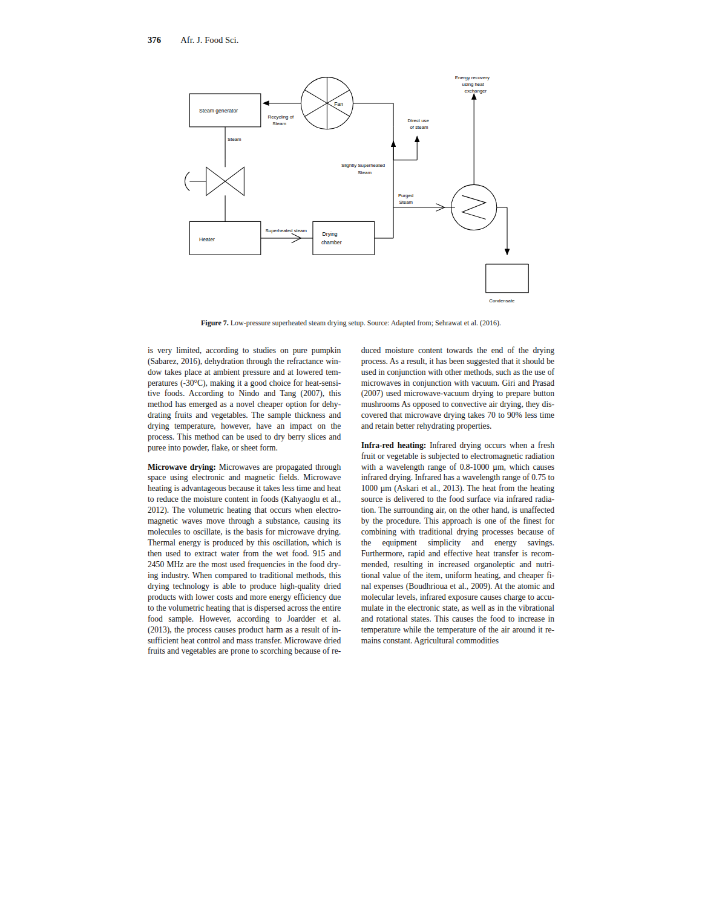376 Afr. J. Food Sci.
Steam generator Fan Recycling of Steam Steam Heater Superheated steam Drying chamber Slightly Superheated Steam Direct use of steam Purged Steam Energy recovery using heat exchanger Condensate
Figure 7. Low-pressure superheated steam drying setup. Source: Adapted from; Sehrawat et al. (2016).
is very limited, according to studies on pure pumpkin (Sabarez, 2016), dehydration through the refractance window takes place at ambient pressure and at lowered temperatures (-30°C), making it a good choice for heat-sensitive foods. According to Nindo and Tang (2007), this method has emerged as a novel cheaper option for dehydrating fruits and vegetables. The sample thickness and drying temperature, however, have an impact on the process. This method can be used to dry berry slices and puree into powder, flake, or sheet form.
Microwave drying: Microwaves are propagated through space using electronic and magnetic fields. Microwave heating is advantageous because it takes less time and heat to reduce the moisture content in foods (Kahyaoglu et al., 2012). The volumetric heating that occurs when electromagnetic waves move through a substance, causing its molecules to oscillate, is the basis for microwave drying. Thermal energy is produced by this oscillation, which is then used to extract water from the wet food. 915 and 2450 MHz are the most used frequencies in the food drying industry. When compared to traditional methods, this drying technology is able to produce high-quality dried products with lower costs and more energy efficiency due to the volumetric heating that is dispersed across the entire food sample. However, according to Joardder et al. (2013), the process causes product harm as a result of insufficient heat control and mass transfer. Microwave dried fruits and vegetables are prone to scorching because of reduced moisture content towards the end of the drying process. As a result, it has been suggested that it should be used in conjunction with other methods, such as the use of microwaves in conjunction with vacuum. Giri and Prasad (2007) used microwave-vacuum drying to prepare button mushrooms As opposed to convective air drying, they discovered that microwave drying takes 70 to 90% less time and retain better rehydrating properties.
Infra-red heating: Infrared drying occurs when a fresh fruit or vegetable is subjected to electromagnetic radiation with a wavelength range of 0.8-1000 µm, which causes infrared drying. Infrared has a wavelength range of 0.75 to 1000 µm (Askari et al., 2013). The heat from the heating source is delivered to the food surface via infrared radiation. The surrounding air, on the other hand, is unaffected by the procedure. This approach is one of the finest for combining with traditional drying processes because of the equipment simplicity and energy savings. Furthermore, rapid and effective heat transfer is recommended, resulting in increased organoleptic and nutritional value of the item, uniform heating, and cheaper final expenses (Boudhrioua et al., 2009). At the atomic and molecular levels, infrared exposure causes charge to accumulate in the electronic state, as well as in the vibrational and rotational states. This causes the food to increase in temperature while the temperature of the air around it remains constant. Agricultural commodities